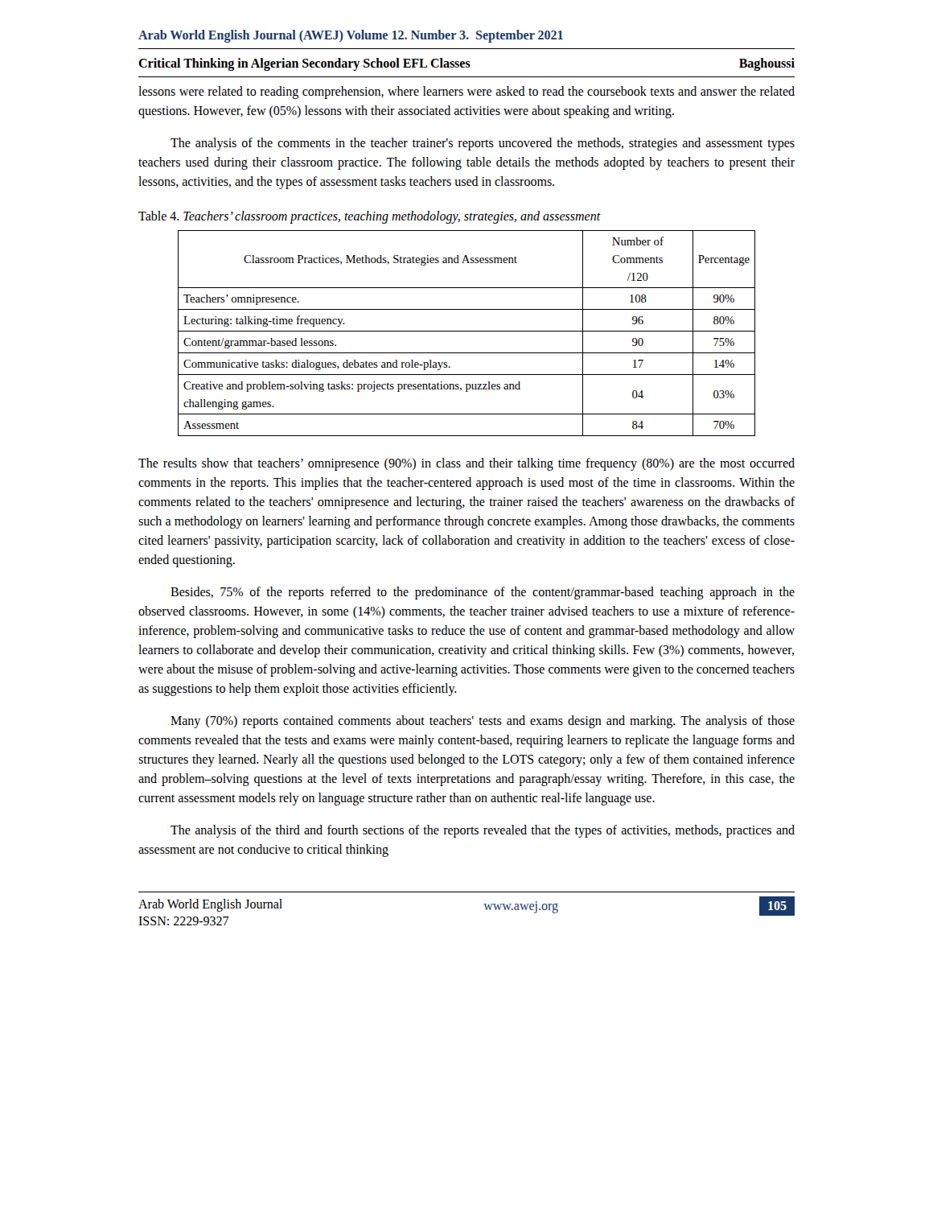Arab World English Journal (AWEJ) Volume 12. Number 3. September 2021
Critical Thinking in Algerian Secondary School EFL Classes Baghoussi
lessons were related to reading comprehension, where learners were asked to read the coursebook texts and answer the related questions. However, few (05%) lessons with their associated activities were about speaking and writing.
The analysis of the comments in the teacher trainer's reports uncovered the methods, strategies and assessment types teachers used during their classroom practice. The following table details the methods adopted by teachers to present their lessons, activities, and the types of assessment tasks teachers used in classrooms.
Table 4. Teachers’ classroom practices, teaching methodology, strategies, and assessment
| Classroom Practices, Methods, Strategies and Assessment | Number of Comments /120 | Percentage |
| --- | --- | --- |
| Teachers’ omnipresence. | 108 | 90% |
| Lecturing: talking-time frequency. | 96 | 80% |
| Content/grammar-based lessons. | 90 | 75% |
| Communicative tasks: dialogues, debates and role-plays. | 17 | 14% |
| Creative and problem-solving tasks: projects presentations, puzzles and challenging games. | 04 | 03% |
| Assessment | 84 | 70% |
The results show that teachers’ omnipresence (90%) in class and their talking time frequency (80%) are the most occurred comments in the reports. This implies that the teacher-centered approach is used most of the time in classrooms. Within the comments related to the teachers' omnipresence and lecturing, the trainer raised the teachers' awareness on the drawbacks of such a methodology on learners' learning and performance through concrete examples. Among those drawbacks, the comments cited learners' passivity, participation scarcity, lack of collaboration and creativity in addition to the teachers' excess of close-ended questioning.
Besides, 75% of the reports referred to the predominance of the content/grammar-based teaching approach in the observed classrooms. However, in some (14%) comments, the teacher trainer advised teachers to use a mixture of reference-inference, problem-solving and communicative tasks to reduce the use of content and grammar-based methodology and allow learners to collaborate and develop their communication, creativity and critical thinking skills. Few (3%) comments, however, were about the misuse of problem-solving and active-learning activities. Those comments were given to the concerned teachers as suggestions to help them exploit those activities efficiently.
Many (70%) reports contained comments about teachers' tests and exams design and marking. The analysis of those comments revealed that the tests and exams were mainly content-based, requiring learners to replicate the language forms and structures they learned. Nearly all the questions used belonged to the LOTS category; only a few of them contained inference and problem–solving questions at the level of texts interpretations and paragraph/essay writing. Therefore, in this case, the current assessment models rely on language structure rather than on authentic real-life language use.
The analysis of the third and fourth sections of the reports revealed that the types of activities, methods, practices and assessment are not conducive to critical thinking
Arab World English Journal
ISSN: 2229-9327
www.awej.org
105